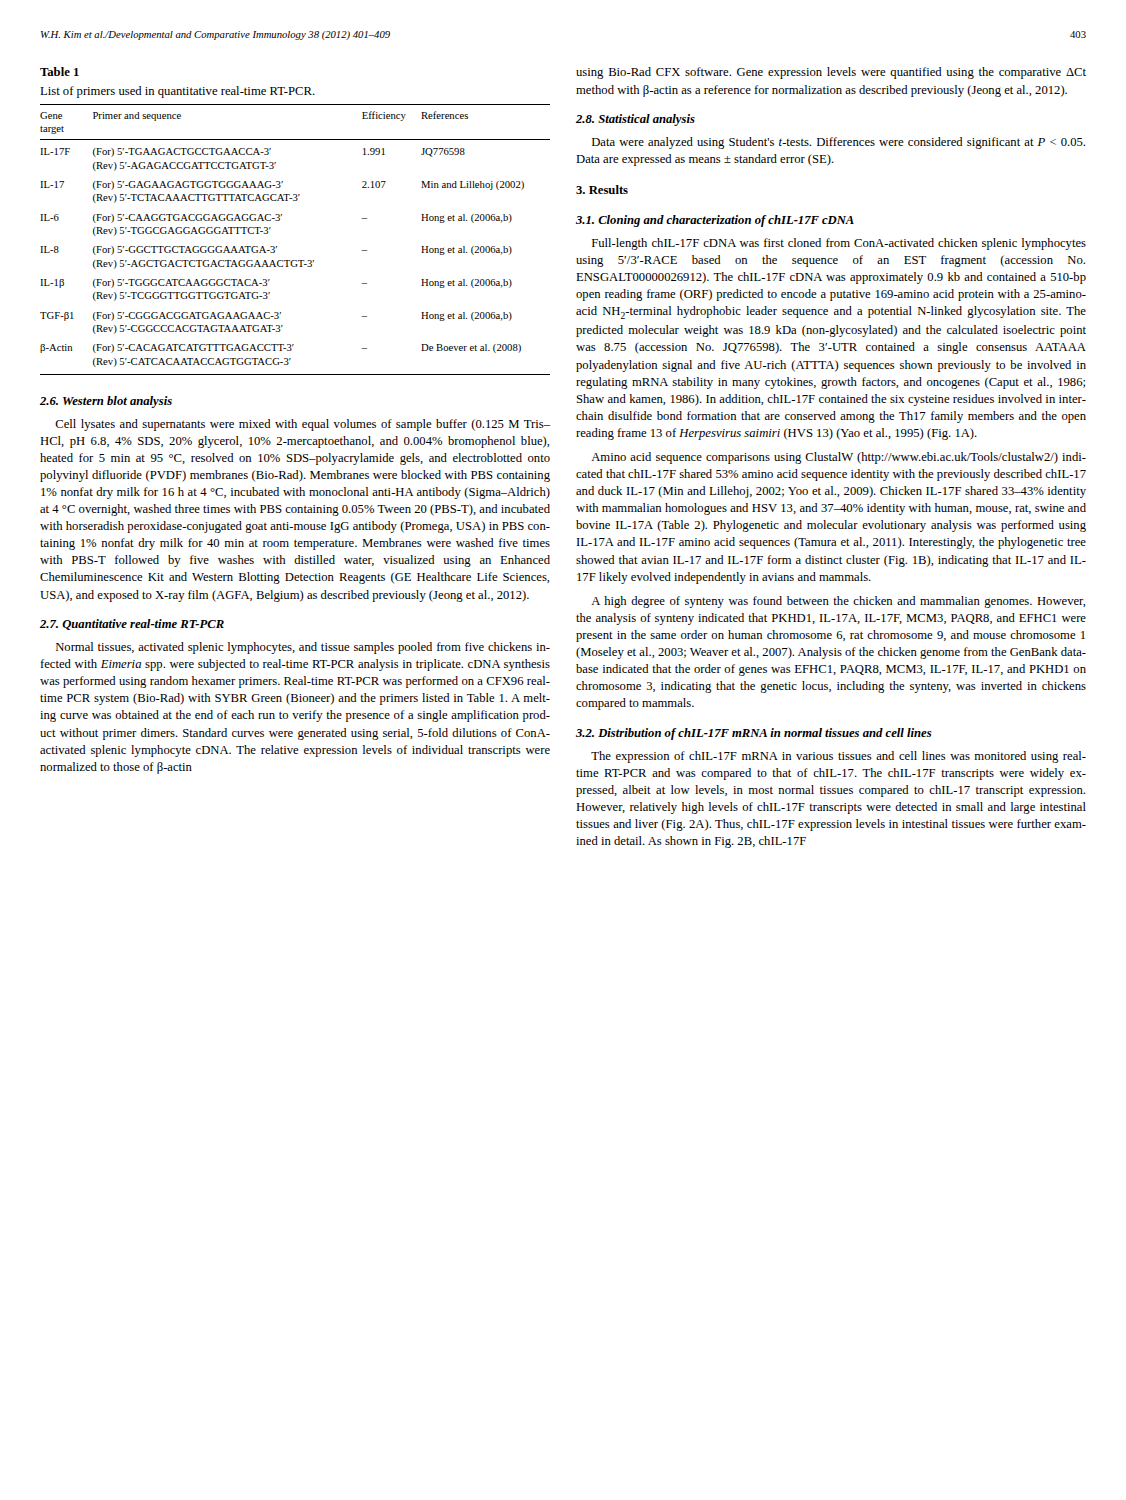W.H. Kim et al./Developmental and Comparative Immunology 38 (2012) 401–409 403
Table 1 List of primers used in quantitative real-time RT-PCR.
| Gene target | Primer and sequence | Efficiency | References |
| --- | --- | --- | --- |
| IL-17F | (For) 5′-TGAAGACTGCCTGAACCA-3′ (Rev) 5′-AGAGACCGATTCCTGATGT-3′ | 1.991 | JQ776598 |
| IL-17 | (For) 5′-GAGAAGAGTGGTGGGAAAG-3′ (Rev) 5′-TCTACAAACTTGTTTATCAGCAT-3′ | 2.107 | Min and Lillehoj (2002) |
| IL-6 | (For) 5′-CAAGGTGACGGAGGAGGAC-3′ (Rev) 5′-TGGCGAGGAGGGATTTCT-3′ | – | Hong et al. (2006a,b) |
| IL-8 | (For) 5′-GGCTTGCTAGGGGAAATGA-3′ (Rev) 5′-AGCTGACTCTGACTAGGAAACTGT-3′ | – | Hong et al. (2006a,b) |
| IL-1β | (For) 5′-TGGGCATCAAGGGCTACA-3′ (Rev) 5′-TCGGGTTGGTTGGTGATG-3′ | – | Hong et al. (2006a,b) |
| TGF-β1 | (For) 5′-CGGGACGGATGAGAAGAAC-3′ (Rev) 5′-CGGCCCACGTAGTAAATGAT-3′ | – | Hong et al. (2006a,b) |
| β-Actin | (For) 5′-CACAGATCATGTTTGAGACCTT-3′ (Rev) 5′-CATCACAATACCAGTGGTACG-3′ | – | De Boever et al. (2008) |
2.6. Western blot analysis
Cell lysates and supernatants were mixed with equal volumes of sample buffer (0.125 M Tris–HCl, pH 6.8, 4% SDS, 20% glycerol, 10% 2-mercaptoethanol, and 0.004% bromophenol blue), heated for 5 min at 95 °C, resolved on 10% SDS–polyacrylamide gels, and electroblotted onto polyvinyl difluoride (PVDF) membranes (Bio-Rad). Membranes were blocked with PBS containing 1% nonfat dry milk for 16 h at 4 °C, incubated with monoclonal anti-HA antibody (Sigma–Aldrich) at 4 °C overnight, washed three times with PBS containing 0.05% Tween 20 (PBS-T), and incubated with horseradish peroxidase-conjugated goat anti-mouse IgG antibody (Promega, USA) in PBS containing 1% nonfat dry milk for 40 min at room temperature. Membranes were washed five times with PBS-T followed by five washes with distilled water, visualized using an Enhanced Chemiluminescence Kit and Western Blotting Detection Reagents (GE Healthcare Life Sciences, USA), and exposed to X-ray film (AGFA, Belgium) as described previously (Jeong et al., 2012).
2.7. Quantitative real-time RT-PCR
Normal tissues, activated splenic lymphocytes, and tissue samples pooled from five chickens infected with Eimeria spp. were subjected to real-time RT-PCR analysis in triplicate. cDNA synthesis was performed using random hexamer primers. Real-time RT-PCR was performed on a CFX96 real-time PCR system (Bio-Rad) with SYBR Green (Bioneer) and the primers listed in Table 1. A melting curve was obtained at the end of each run to verify the presence of a single amplification product without primer dimers. Standard curves were generated using serial, 5-fold dilutions of ConA-activated splenic lymphocyte cDNA. The relative expression levels of individual transcripts were normalized to those of β-actin
using Bio-Rad CFX software. Gene expression levels were quantified using the comparative ΔCt method with β-actin as a reference for normalization as described previously (Jeong et al., 2012).
2.8. Statistical analysis
Data were analyzed using Student's t-tests. Differences were considered significant at P < 0.05. Data are expressed as means ± standard error (SE).
3. Results
3.1. Cloning and characterization of chIL-17F cDNA
Full-length chIL-17F cDNA was first cloned from ConA-activated chicken splenic lymphocytes using 5′/3′-RACE based on the sequence of an EST fragment (accession No. ENSGALT00000026912). The chIL-17F cDNA was approximately 0.9 kb and contained a 510-bp open reading frame (ORF) predicted to encode a putative 169-amino acid protein with a 25-amino-acid NH2-terminal hydrophobic leader sequence and a potential N-linked glycosylation site. The predicted molecular weight was 18.9 kDa (non-glycosylated) and the calculated isoelectric point was 8.75 (accession No. JQ776598). The 3′-UTR contained a single consensus AATAAA polyadenylation signal and five AU-rich (ATTTA) sequences shown previously to be involved in regulating mRNA stability in many cytokines, growth factors, and oncogenes (Caput et al., 1986; Shaw and kamen, 1986). In addition, chIL-17F contained the six cysteine residues involved in interchain disulfide bond formation that are conserved among the Th17 family members and the open reading frame 13 of Herpesvirus saimiri (HVS 13) (Yao et al., 1995) (Fig. 1A).
Amino acid sequence comparisons using ClustalW (http://www.ebi.ac.uk/Tools/clustalw2/) indicated that chIL-17F shared 53% amino acid sequence identity with the previously described chIL-17 and duck IL-17 (Min and Lillehoj, 2002; Yoo et al., 2009). Chicken IL-17F shared 33–43% identity with mammalian homologues and HSV 13, and 37–40% identity with human, mouse, rat, swine and bovine IL-17A (Table 2). Phylogenetic and molecular evolutionary analysis was performed using IL-17A and IL-17F amino acid sequences (Tamura et al., 2011). Interestingly, the phylogenetic tree showed that avian IL-17 and IL-17F form a distinct cluster (Fig. 1B), indicating that IL-17 and IL-17F likely evolved independently in avians and mammals.
A high degree of synteny was found between the chicken and mammalian genomes. However, the analysis of synteny indicated that PKHD1, IL-17A, IL-17F, MCM3, PAQR8, and EFHC1 were present in the same order on human chromosome 6, rat chromosome 9, and mouse chromosome 1 (Moseley et al., 2003; Weaver et al., 2007). Analysis of the chicken genome from the GenBank database indicated that the order of genes was EFHC1, PAQR8, MCM3, IL-17F, IL-17, and PKHD1 on chromosome 3, indicating that the genetic locus, including the synteny, was inverted in chickens compared to mammals.
3.2. Distribution of chIL-17F mRNA in normal tissues and cell lines
The expression of chIL-17F mRNA in various tissues and cell lines was monitored using real-time RT-PCR and was compared to that of chIL-17. The chIL-17F transcripts were widely expressed, albeit at low levels, in most normal tissues compared to chIL-17 transcript expression. However, relatively high levels of chIL-17F transcripts were detected in small and large intestinal tissues and liver (Fig. 2A). Thus, chIL-17F expression levels in intestinal tissues were further examined in detail. As shown in Fig. 2B, chIL-17F